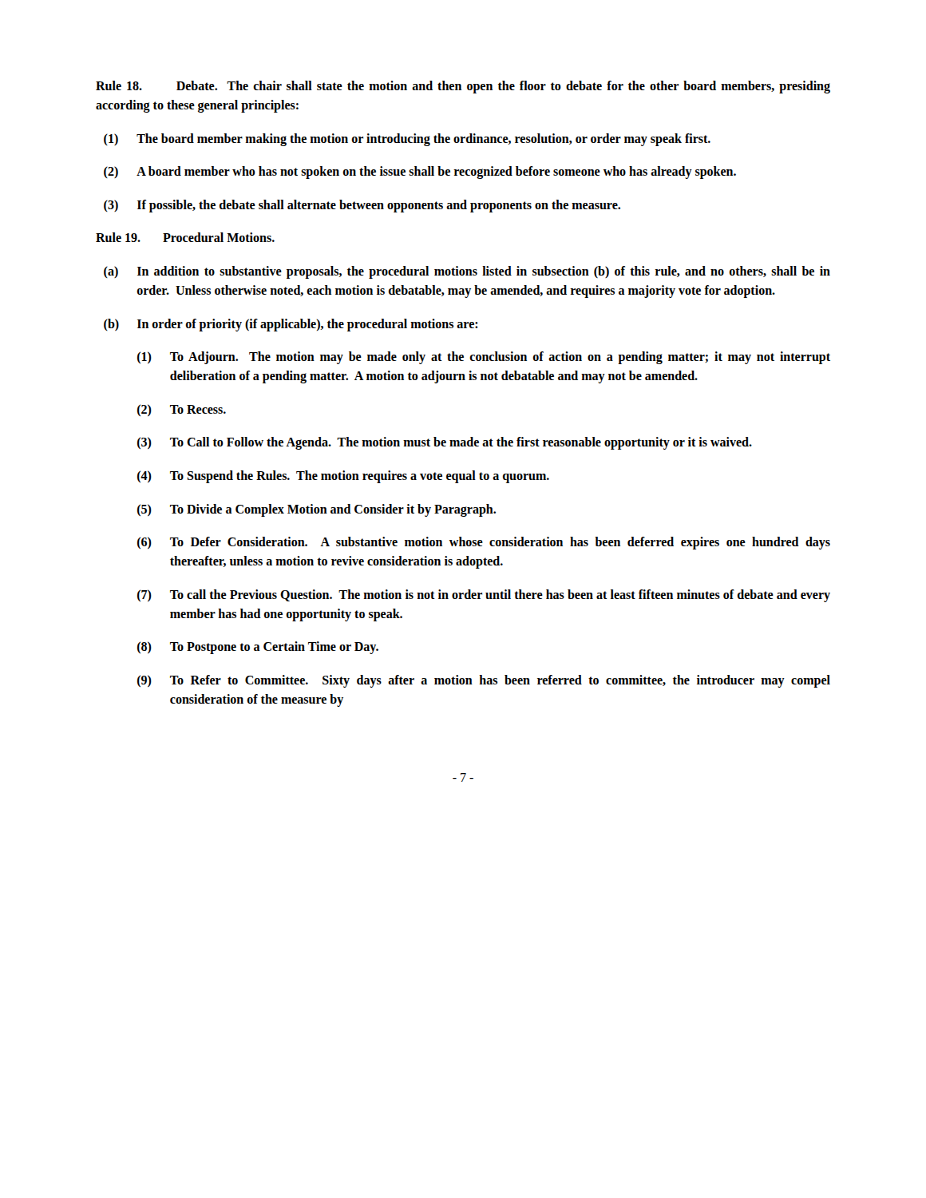Rule 18. Debate. The chair shall state the motion and then open the floor to debate for the other board members, presiding according to these general principles:
(1) The board member making the motion or introducing the ordinance, resolution, or order may speak first.
(2) A board member who has not spoken on the issue shall be recognized before someone who has already spoken.
(3) If possible, the debate shall alternate between opponents and proponents on the measure.
Rule 19. Procedural Motions.
(a) In addition to substantive proposals, the procedural motions listed in subsection (b) of this rule, and no others, shall be in order. Unless otherwise noted, each motion is debatable, may be amended, and requires a majority vote for adoption.
(b) In order of priority (if applicable), the procedural motions are:
(1) To Adjourn. The motion may be made only at the conclusion of action on a pending matter; it may not interrupt deliberation of a pending matter. A motion to adjourn is not debatable and may not be amended.
(2) To Recess.
(3) To Call to Follow the Agenda. The motion must be made at the first reasonable opportunity or it is waived.
(4) To Suspend the Rules. The motion requires a vote equal to a quorum.
(5) To Divide a Complex Motion and Consider it by Paragraph.
(6) To Defer Consideration. A substantive motion whose consideration has been deferred expires one hundred days thereafter, unless a motion to revive consideration is adopted.
(7) To call the Previous Question. The motion is not in order until there has been at least fifteen minutes of debate and every member has had one opportunity to speak.
(8) To Postpone to a Certain Time or Day.
(9) To Refer to Committee. Sixty days after a motion has been referred to committee, the introducer may compel consideration of the measure by
- 7 -